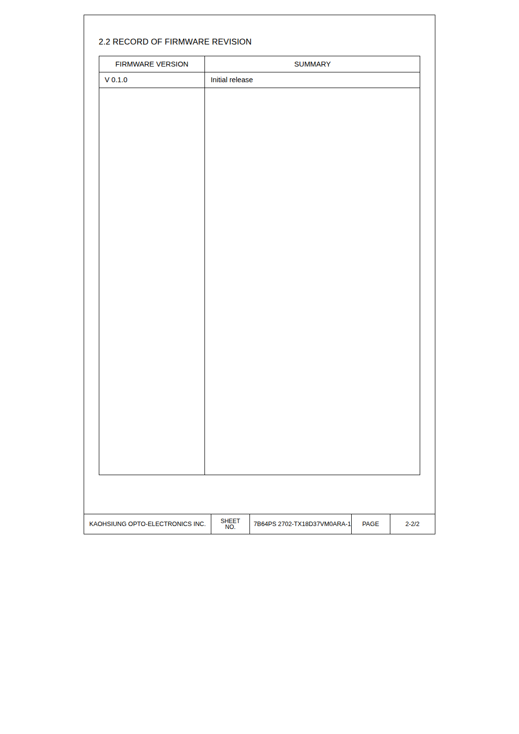2.2 RECORD OF FIRMWARE REVISION
| FIRMWARE VERSION | SUMMARY |
| --- | --- |
| V 0.1.0 | Initial release |
| KAOHSIUNG OPTO-ELECTRONICS INC. | SHEET NO. | 7B64PS 2702-TX18D37VM0ARA-1 | PAGE | 2-2/2 |